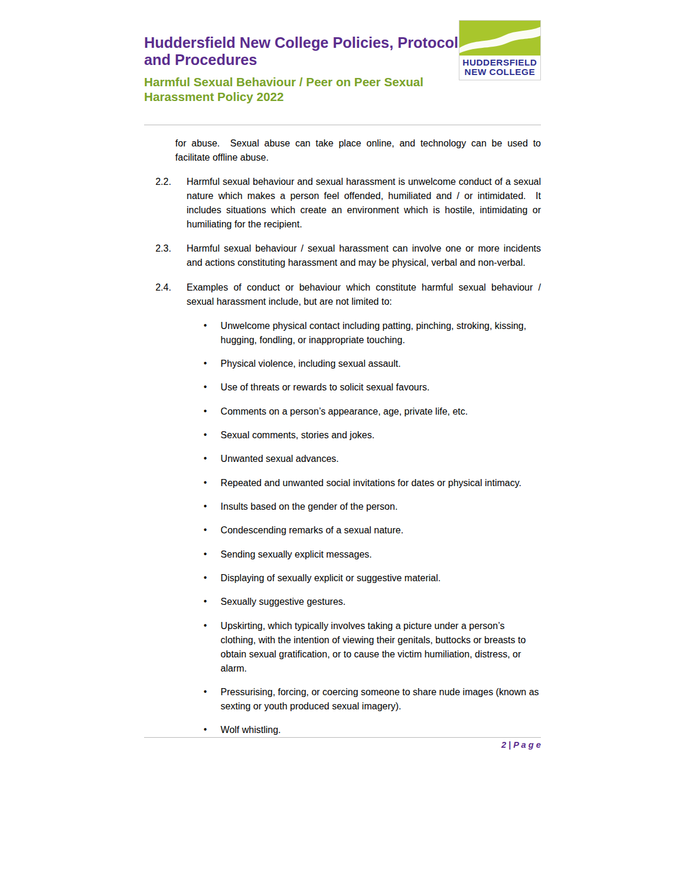HUDDERSFIELD
NEW COLLEGE
Huddersfield New College Policies, Protocols and Procedures
Harmful Sexual Behaviour / Peer on Peer Sexual Harassment Policy 2022
for abuse. Sexual abuse can take place online, and technology can be used to facilitate offline abuse.
2.2.
Harmful sexual behaviour and sexual harassment is unwelcome conduct of a sexual nature which makes a person feel offended, humiliated and / or intimidated. It includes situations which create an environment which is hostile, intimidating or humiliating for the recipient.
2.3.
Harmful sexual behaviour / sexual harassment can involve one or more incidents and actions constituting harassment and may be physical, verbal and non-verbal.
2.4.
Examples of conduct or behaviour which constitute harmful sexual behaviour / sexual harassment include, but are not limited to:
Unwelcome physical contact including patting, pinching, stroking, kissing, hugging, fondling, or inappropriate touching.
Physical violence, including sexual assault.
Use of threats or rewards to solicit sexual favours.
Comments on a person’s appearance, age, private life, etc.
Sexual comments, stories and jokes.
Unwanted sexual advances.
Repeated and unwanted social invitations for dates or physical intimacy.
Insults based on the gender of the person.
Condescending remarks of a sexual nature.
Sending sexually explicit messages.
Displaying of sexually explicit or suggestive material.
Sexually suggestive gestures.
Upskirting, which typically involves taking a picture under a person’s clothing, with the intention of viewing their genitals, buttocks or breasts to obtain sexual gratification, or to cause the victim humiliation, distress, or alarm.
Pressurising, forcing, or coercing someone to share nude images (known as sexting or youth produced sexual imagery).
Wolf whistling.
2 | P a g e